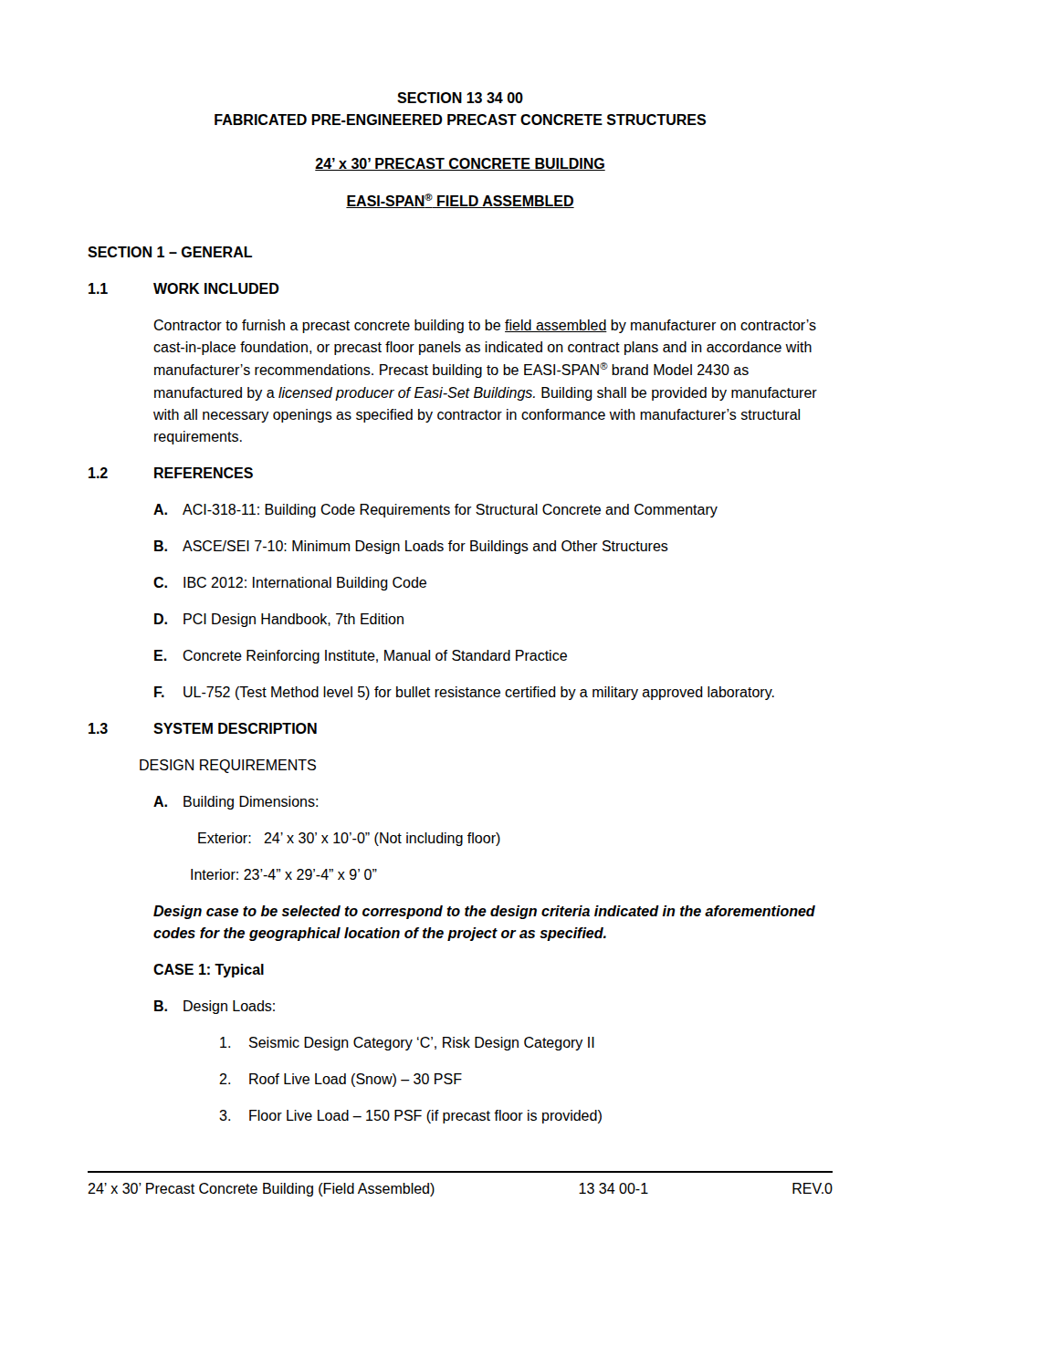SECTION 13 34 00
FABRICATED PRE-ENGINEERED PRECAST CONCRETE STRUCTURES
24’ x 30’ PRECAST CONCRETE BUILDING
EASI-SPAN® FIELD ASSEMBLED
SECTION 1 – GENERAL
1.1
WORK INCLUDED
Contractor to furnish a precast concrete building to be field assembled by manufacturer on contractor’s cast-in-place foundation, or precast floor panels as indicated on contract plans and in accordance with manufacturer’s recommendations. Precast building to be EASI-SPAN® brand Model 2430 as manufactured by a licensed producer of Easi-Set Buildings. Building shall be provided by manufacturer with all necessary openings as specified by contractor in conformance with manufacturer’s structural requirements.
1.2
REFERENCES
A. ACI-318-11: Building Code Requirements for Structural Concrete and Commentary
B. ASCE/SEI 7-10: Minimum Design Loads for Buildings and Other Structures
C. IBC 2012: International Building Code
D. PCI Design Handbook, 7th Edition
E. Concrete Reinforcing Institute, Manual of Standard Practice
F. UL-752 (Test Method level 5) for bullet resistance certified by a military approved laboratory.
1.3
SYSTEM DESCRIPTION
DESIGN REQUIREMENTS
A. Building Dimensions:
Exterior: 24’ x 30’ x 10’-0” (Not including floor)
Interior: 23’-4” x 29’-4” x 9’ 0”
Design case to be selected to correspond to the design criteria indicated in the aforementioned codes for the geographical location of the project or as specified.
CASE 1: Typical
B. Design Loads:
1. Seismic Design Category ‘C’, Risk Design Category II
2. Roof Live Load (Snow) – 30 PSF
3. Floor Live Load – 150 PSF (if precast floor is provided)
24’ x 30’ Precast Concrete Building (Field Assembled) 13 34 00-1 REV.0